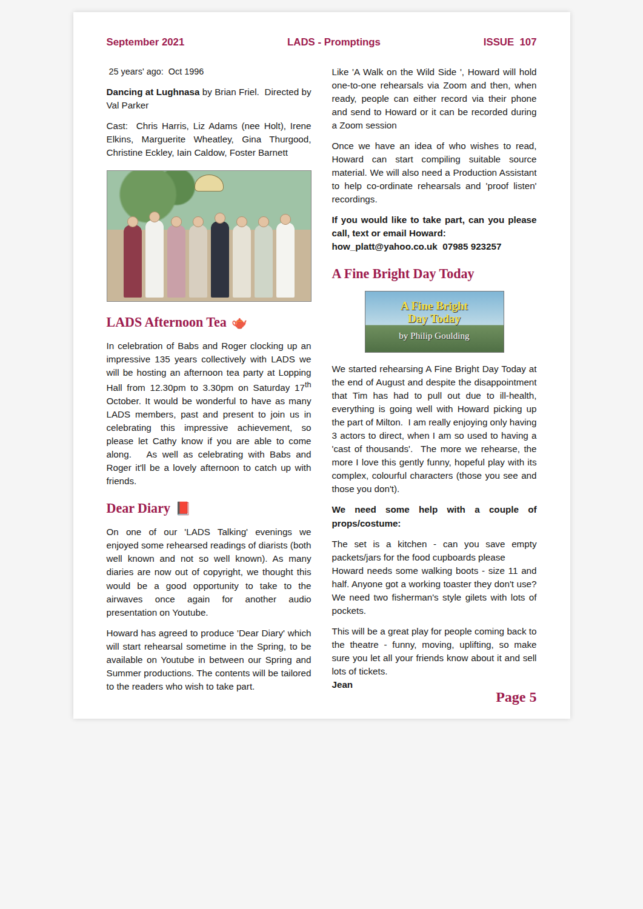September 2021
LADS - Promptings
ISSUE 107
25 years' ago: Oct 1996
Dancing at Lughnasa by Brian Friel. Directed by Val Parker
Cast: Chris Harris, Liz Adams (nee Holt), Irene Elkins, Marguerite Wheatley, Gina Thurgood, Christine Eckley, Iain Caldow, Foster Barnett
LADS Afternoon Tea 🫖
In celebration of Babs and Roger clocking up an impressive 135 years collectively with LADS we will be hosting an afternoon tea party at Lopping Hall from 12.30pm to 3.30pm on Saturday 17th October. It would be wonderful to have as many LADS members, past and present to join us in celebrating this impressive achievement, so please let Cathy know if you are able to come along. As well as celebrating with Babs and Roger it'll be a lovely afternoon to catch up with friends.
Dear Diary 📕
On one of our 'LADS Talking' evenings we enjoyed some rehearsed readings of diarists (both well known and not so well known). As many diaries are now out of copyright, we thought this would be a good opportunity to take to the airwaves once again for another audio presentation on Youtube.
Howard has agreed to produce 'Dear Diary' which will start rehearsal sometime in the Spring, to be available on Youtube in between our Spring and Summer productions. The contents will be tailored to the readers who wish to take part.
Like 'A Walk on the Wild Side ', Howard will hold one-to-one rehearsals via Zoom and then, when ready, people can either record via their phone and send to Howard or it can be recorded during a Zoom session
Once we have an idea of who wishes to read, Howard can start compiling suitable source material. We will also need a Production Assistant to help co-ordinate rehearsals and 'proof listen' recordings.
If you would like to take part, can you please call, text or email Howard:
how_platt@yahoo.co.uk 07985 923257
A Fine Bright Day Today
A Fine Bright
Day Today
by Philip Goulding
We started rehearsing A Fine Bright Day Today at the end of August and despite the disappointment that Tim has had to pull out due to ill-health, everything is going well with Howard picking up the part of Milton. I am really enjoying only having 3 actors to direct, when I am so used to having a 'cast of thousands'. The more we rehearse, the more I love this gently funny, hopeful play with its complex, colourful characters (those you see and those you don't).
We need some help with a couple of props/costume:
The set is a kitchen - can you save empty packets/jars for the food cupboards please
Howard needs some walking boots - size 11 and half. Anyone got a working toaster they don't use? We need two fisherman's style gilets with lots of pockets.
This will be a great play for people coming back to the theatre - funny, moving, uplifting, so make sure you let all your friends know about it and sell lots of tickets.
Jean
Page 5